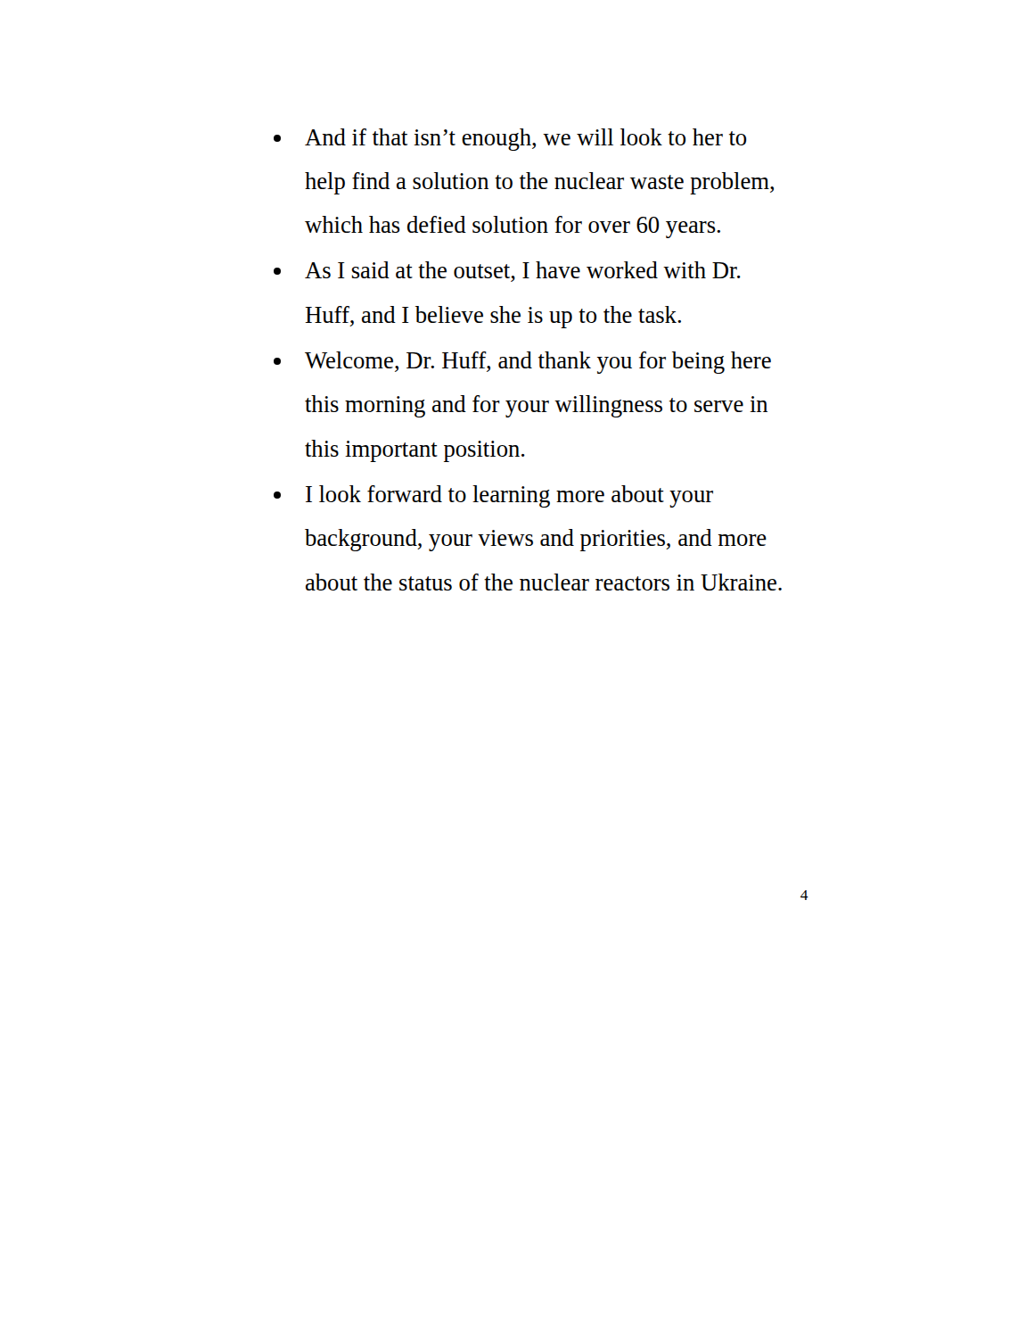And if that isn’t enough, we will look to her to help find a solution to the nuclear waste problem, which has defied solution for over 60 years.
As I said at the outset, I have worked with Dr. Huff, and I believe she is up to the task.
Welcome, Dr. Huff, and thank you for being here this morning and for your willingness to serve in this important position.
I look forward to learning more about your background, your views and priorities, and more about the status of the nuclear reactors in Ukraine.
4